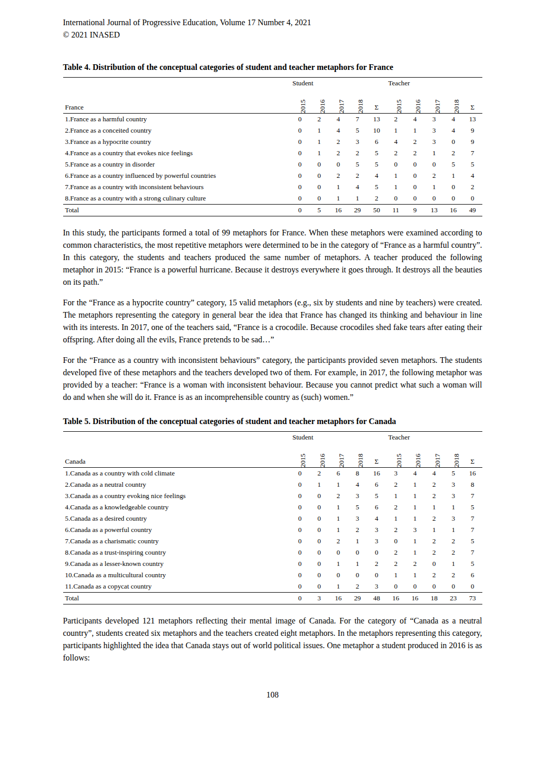International Journal of Progressive Education, Volume 17 Number 4, 2021
© 2021 INASED
Table 4. Distribution of the conceptual categories of student and teacher metaphors for France
| | Student | Teacher |
| --- | --- | --- |
| France | 2015 | 2016 | 2017 | 2018 | Σ | 2015 | 2016 | 2017 | 2018 | Σ |
| 1.France as a harmful country | 0 | 2 | 4 | 7 | 13 | 2 | 4 | 3 | 4 | 13 |
| 2.France as a conceited country | 0 | 1 | 4 | 5 | 10 | 1 | 1 | 3 | 4 | 9 |
| 3.France as a hypocrite country | 0 | 1 | 2 | 3 | 6 | 4 | 2 | 3 | 0 | 9 |
| 4.France as a country that evokes nice feelings | 0 | 1 | 2 | 2 | 5 | 2 | 2 | 1 | 2 | 7 |
| 5.France as a country in disorder | 0 | 0 | 0 | 5 | 5 | 0 | 0 | 0 | 5 | 5 |
| 6.France as a country influenced by powerful countries | 0 | 0 | 2 | 2 | 4 | 1 | 0 | 2 | 1 | 4 |
| 7.France as a country with inconsistent behaviours | 0 | 0 | 1 | 4 | 5 | 1 | 0 | 1 | 0 | 2 |
| 8.France as a country with a strong culinary culture | 0 | 0 | 1 | 1 | 2 | 0 | 0 | 0 | 0 | 0 |
| Total | 0 | 5 | 16 | 29 | 50 | 11 | 9 | 13 | 16 | 49 |
In this study, the participants formed a total of 99 metaphors for France. When these metaphors were examined according to common characteristics, the most repetitive metaphors were determined to be in the category of “France as a harmful country”. In this category, the students and teachers produced the same number of metaphors. A teacher produced the following metaphor in 2015: “France is a powerful hurricane. Because it destroys everywhere it goes through. It destroys all the beauties on its path.”
For the “France as a hypocrite country” category, 15 valid metaphors (e.g., six by students and nine by teachers) were created. The metaphors representing the category in general bear the idea that France has changed its thinking and behaviour in line with its interests. In 2017, one of the teachers said, “France is a crocodile. Because crocodiles shed fake tears after eating their offspring. After doing all the evils, France pretends to be sad…”
For the “France as a country with inconsistent behaviours” category, the participants provided seven metaphors. The students developed five of these metaphors and the teachers developed two of them. For example, in 2017, the following metaphor was provided by a teacher: “France is a woman with inconsistent behaviour. Because you cannot predict what such a woman will do and when she will do it. France is as an incomprehensible country as (such) women.”
Table 5. Distribution of the conceptual categories of student and teacher metaphors for Canada
| | Student | Teacher |
| --- | --- | --- |
| Canada | 2015 | 2016 | 2017 | 2018 | Σ | 2015 | 2016 | 2017 | 2018 | Σ |
| 1.Canada as a country with cold climate | 0 | 2 | 6 | 8 | 16 | 3 | 4 | 4 | 5 | 16 |
| 2.Canada as a neutral country | 0 | 1 | 1 | 4 | 6 | 2 | 1 | 2 | 3 | 8 |
| 3.Canada as a country evoking nice feelings | 0 | 0 | 2 | 3 | 5 | 1 | 1 | 2 | 3 | 7 |
| 4.Canada as a knowledgeable country | 0 | 0 | 1 | 5 | 6 | 2 | 1 | 1 | 1 | 5 |
| 5.Canada as a desired country | 0 | 0 | 1 | 3 | 4 | 1 | 1 | 2 | 3 | 7 |
| 6.Canada as a powerful country | 0 | 0 | 1 | 2 | 3 | 2 | 3 | 1 | 1 | 7 |
| 7.Canada as a charismatic country | 0 | 0 | 2 | 1 | 3 | 0 | 1 | 2 | 2 | 5 |
| 8.Canada as a trust-inspiring country | 0 | 0 | 0 | 0 | 0 | 2 | 1 | 2 | 2 | 7 |
| 9.Canada as a lesser-known country | 0 | 0 | 1 | 1 | 2 | 2 | 2 | 0 | 1 | 5 |
| 10.Canada as a multicultural country | 0 | 0 | 0 | 0 | 0 | 1 | 1 | 2 | 2 | 6 |
| 11.Canada as a copycat country | 0 | 0 | 1 | 2 | 3 | 0 | 0 | 0 | 0 | 0 |
| Total | 0 | 3 | 16 | 29 | 48 | 16 | 16 | 18 | 23 | 73 |
Participants developed 121 metaphors reflecting their mental image of Canada. For the category of “Canada as a neutral country”, students created six metaphors and the teachers created eight metaphors. In the metaphors representing this category, participants highlighted the idea that Canada stays out of world political issues. One metaphor a student produced in 2016 is as follows:
108